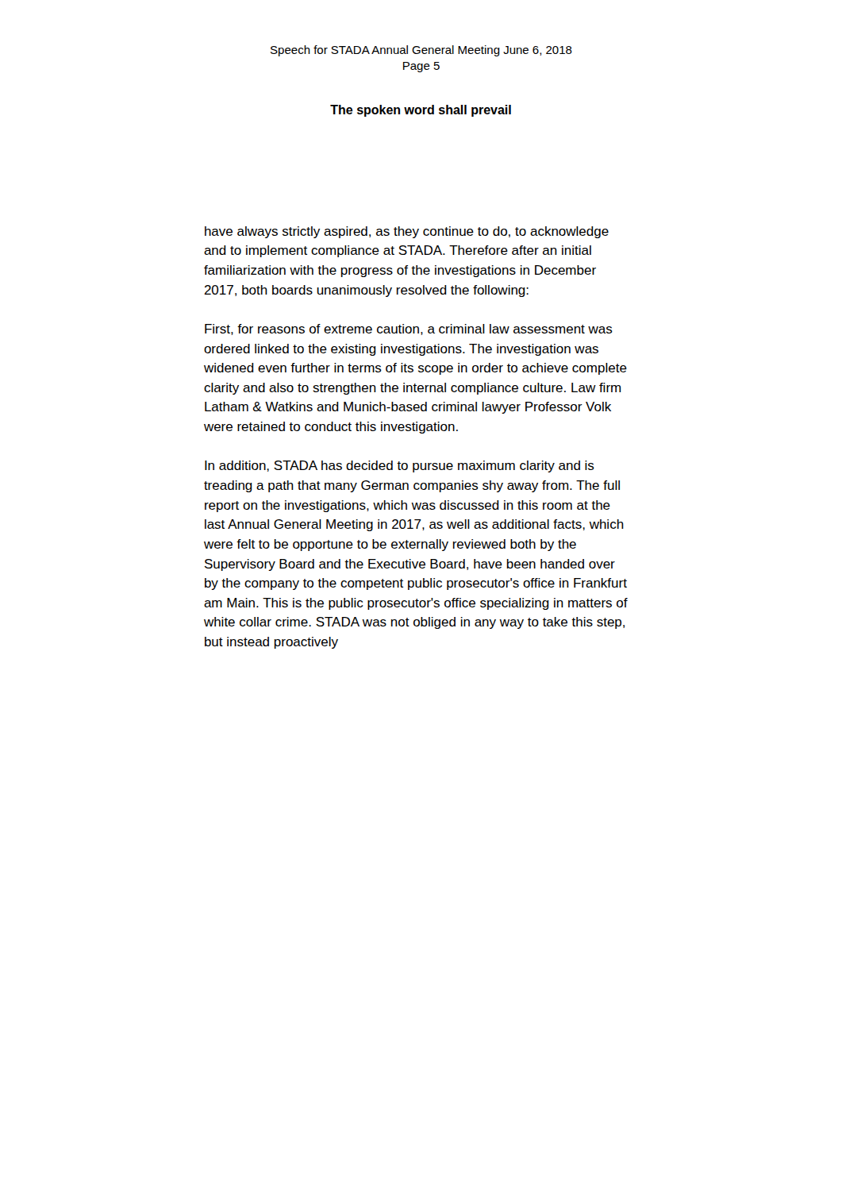Speech for STADA Annual General Meeting June 6, 2018 Page 5
The spoken word shall prevail
have always strictly aspired, as they continue to do, to acknowledge and to implement compliance at STADA. Therefore after an initial familiarization with the progress of the investigations in December 2017, both boards unanimously resolved the following:
First, for reasons of extreme caution, a criminal law assessment was ordered linked to the existing investigations. The investigation was widened even further in terms of its scope in order to achieve complete clarity and also to strengthen the internal compliance culture. Law firm Latham & Watkins and Munich-based criminal lawyer Professor Volk were retained to conduct this investigation.
In addition, STADA has decided to pursue maximum clarity and is treading a path that many German companies shy away from. The full report on the investigations, which was discussed in this room at the last Annual General Meeting in 2017, as well as additional facts, which were felt to be opportune to be externally reviewed both by the Supervisory Board and the Executive Board, have been handed over by the company to the competent public prosecutor's office in Frankfurt am Main. This is the public prosecutor's office specializing in matters of white collar crime. STADA was not obliged in any way to take this step, but instead proactively